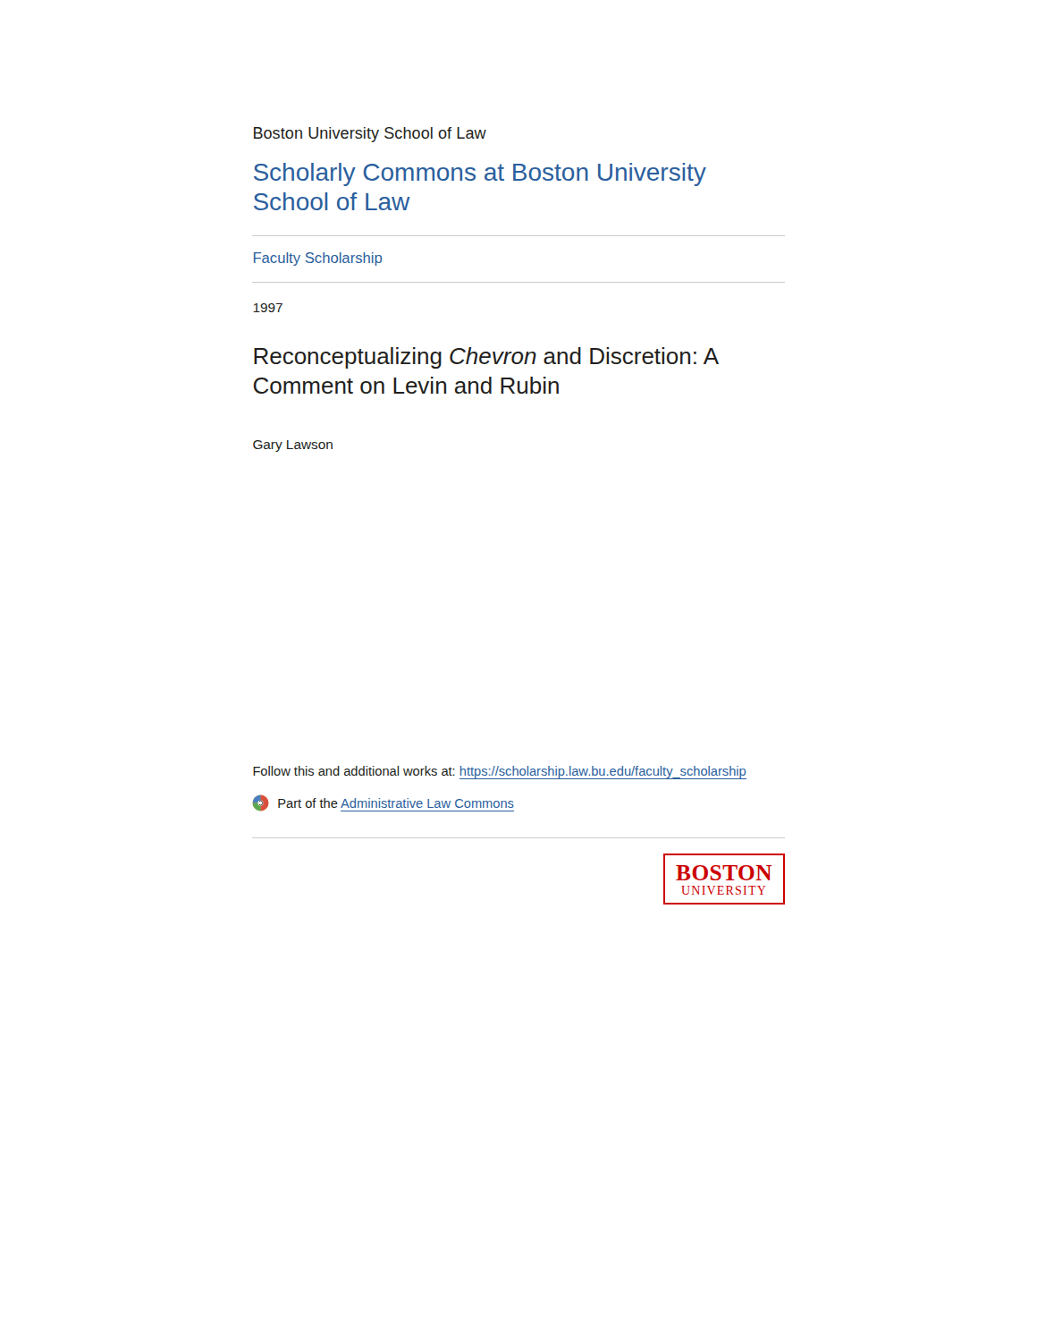Boston University School of Law
Scholarly Commons at Boston University School of Law
Faculty Scholarship
1997
Reconceptualizing Chevron and Discretion: A Comment on Levin and Rubin
Gary Lawson
Follow this and additional works at: https://scholarship.law.bu.edu/faculty_scholarship
Part of the Administrative Law Commons
BOSTON UNIVERSITY